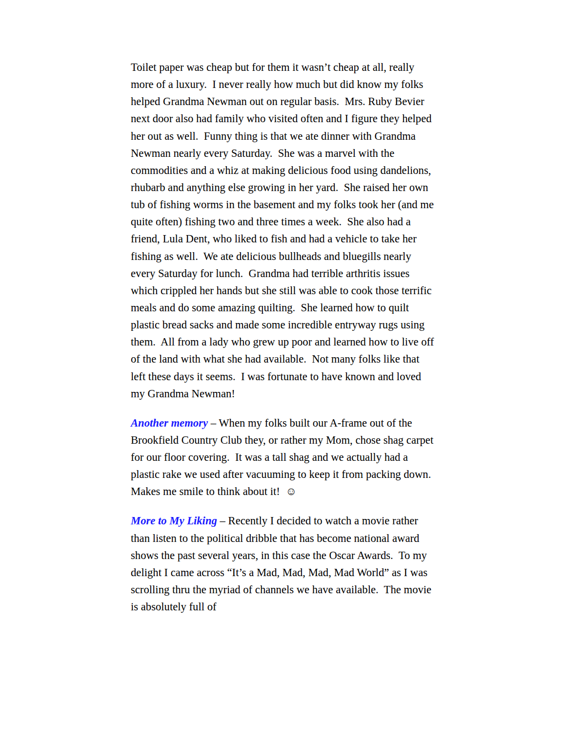Toilet paper was cheap but for them it wasn’t cheap at all, really more of a luxury. I never really how much but did know my folks helped Grandma Newman out on regular basis. Mrs. Ruby Bevier next door also had family who visited often and I figure they helped her out as well. Funny thing is that we ate dinner with Grandma Newman nearly every Saturday. She was a marvel with the commodities and a whiz at making delicious food using dandelions, rhubarb and anything else growing in her yard. She raised her own tub of fishing worms in the basement and my folks took her (and me quite often) fishing two and three times a week. She also had a friend, Lula Dent, who liked to fish and had a vehicle to take her fishing as well. We ate delicious bullheads and bluegills nearly every Saturday for lunch. Grandma had terrible arthritis issues which crippled her hands but she still was able to cook those terrific meals and do some amazing quilting. She learned how to quilt plastic bread sacks and made some incredible entryway rugs using them. All from a lady who grew up poor and learned how to live off of the land with what she had available. Not many folks like that left these days it seems. I was fortunate to have known and loved my Grandma Newman!
Another memory – When my folks built our A-frame out of the Brookfield Country Club they, or rather my Mom, chose shag carpet for our floor covering. It was a tall shag and we actually had a plastic rake we used after vacuuming to keep it from packing down. Makes me smile to think about it! ☺
More to My Liking – Recently I decided to watch a movie rather than listen to the political dribble that has become national award shows the past several years, in this case the Oscar Awards. To my delight I came across “It’s a Mad, Mad, Mad, Mad World” as I was scrolling thru the myriad of channels we have available. The movie is absolutely full of